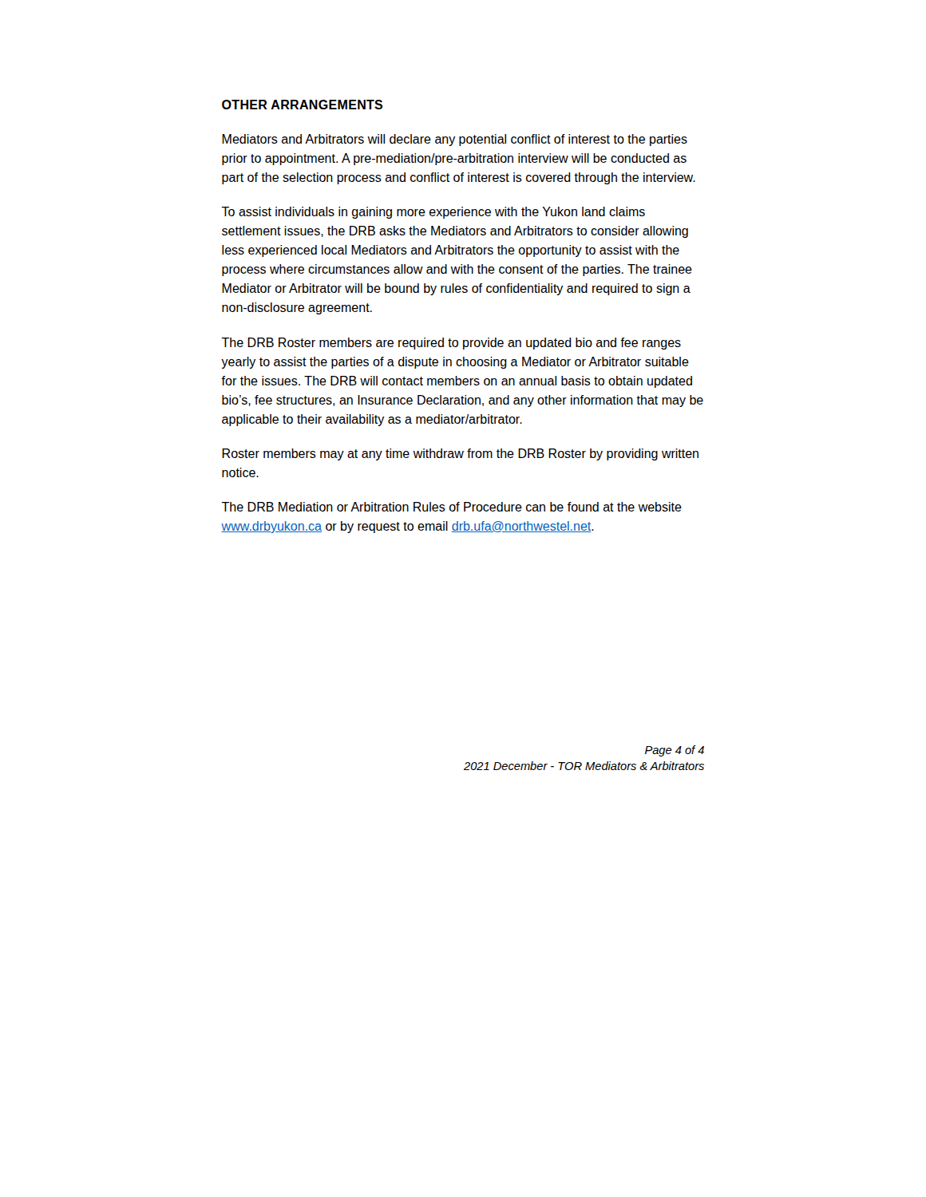OTHER ARRANGEMENTS
Mediators and Arbitrators will declare any potential conflict of interest to the parties prior to appointment. A pre-mediation/pre-arbitration interview will be conducted as part of the selection process and conflict of interest is covered through the interview.
To assist individuals in gaining more experience with the Yukon land claims settlement issues, the DRB asks the Mediators and Arbitrators to consider allowing less experienced local Mediators and Arbitrators the opportunity to assist with the process where circumstances allow and with the consent of the parties. The trainee Mediator or Arbitrator will be bound by rules of confidentiality and required to sign a non-disclosure agreement.
The DRB Roster members are required to provide an updated bio and fee ranges yearly to assist the parties of a dispute in choosing a Mediator or Arbitrator suitable for the issues. The DRB will contact members on an annual basis to obtain updated bio’s, fee structures, an Insurance Declaration, and any other information that may be applicable to their availability as a mediator/arbitrator.
Roster members may at any time withdraw from the DRB Roster by providing written notice.
The DRB Mediation or Arbitration Rules of Procedure can be found at the website www.drbyukon.ca or by request to email drb.ufa@northwestel.net.
Page 4 of 4
2021 December - TOR Mediators & Arbitrators